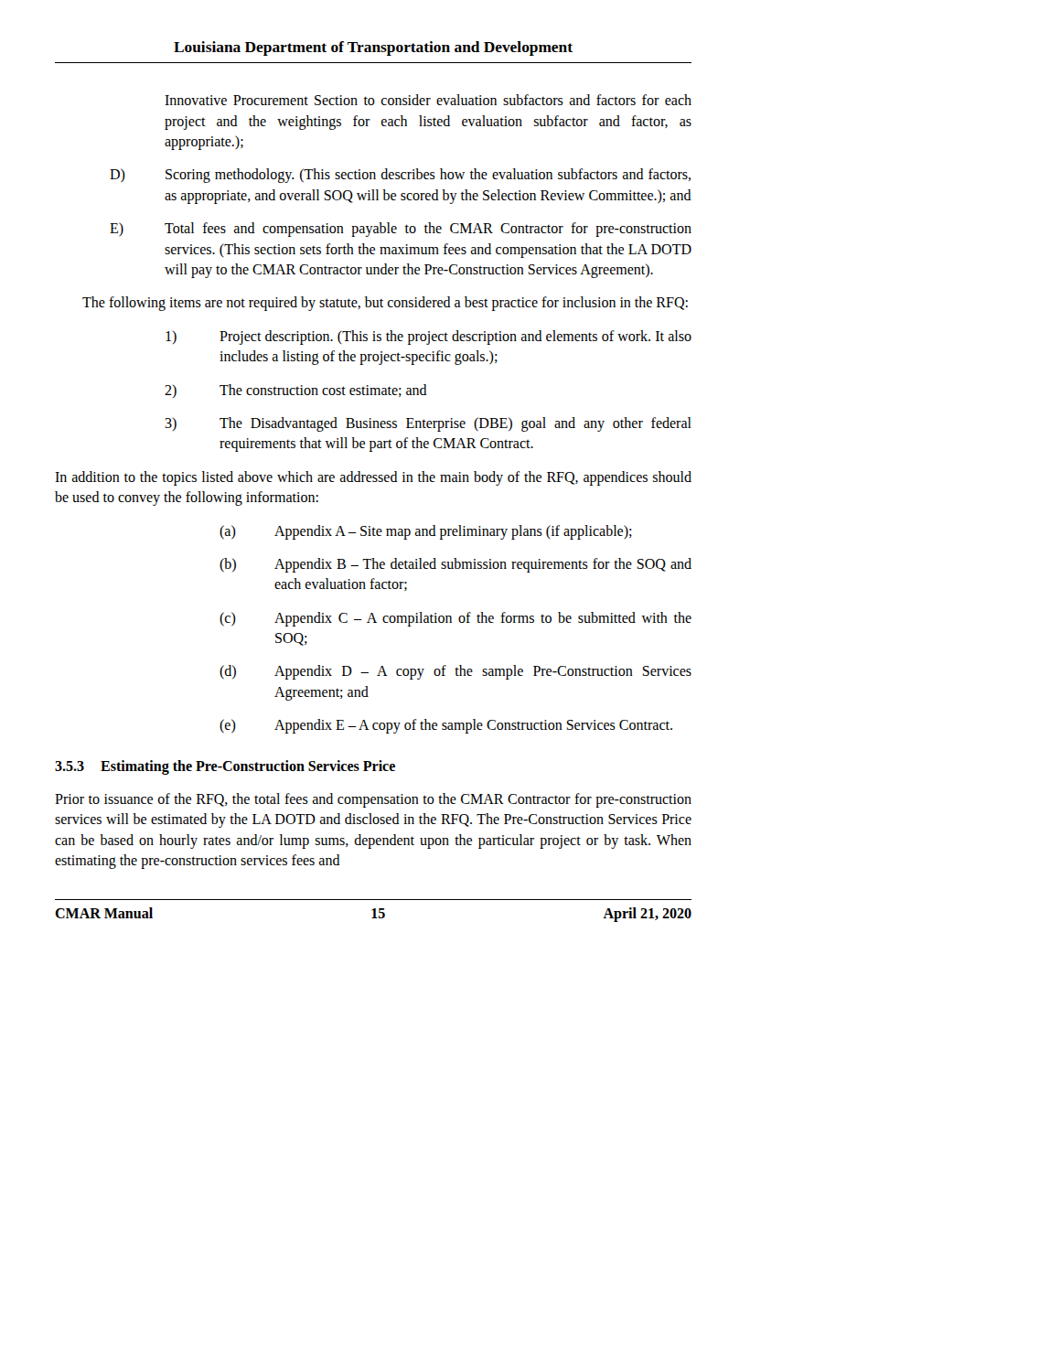Louisiana Department of Transportation and Development
Innovative Procurement Section to consider evaluation subfactors and factors for each project and the weightings for each listed evaluation subfactor and factor, as appropriate.);
D) Scoring methodology. (This section describes how the evaluation subfactors and factors, as appropriate, and overall SOQ will be scored by the Selection Review Committee.); and
E) Total fees and compensation payable to the CMAR Contractor for pre-construction services. (This section sets forth the maximum fees and compensation that the LA DOTD will pay to the CMAR Contractor under the Pre-Construction Services Agreement).
The following items are not required by statute, but considered a best practice for inclusion in the RFQ:
1) Project description. (This is the project description and elements of work. It also includes a listing of the project-specific goals.);
2) The construction cost estimate; and
3) The Disadvantaged Business Enterprise (DBE) goal and any other federal requirements that will be part of the CMAR Contract.
In addition to the topics listed above which are addressed in the main body of the RFQ, appendices should be used to convey the following information:
(a) Appendix A – Site map and preliminary plans (if applicable);
(b) Appendix B – The detailed submission requirements for the SOQ and each evaluation factor;
(c) Appendix C – A compilation of the forms to be submitted with the SOQ;
(d) Appendix D – A copy of the sample Pre-Construction Services Agreement; and
(e) Appendix E – A copy of the sample Construction Services Contract.
3.5.3 Estimating the Pre-Construction Services Price
Prior to issuance of the RFQ, the total fees and compensation to the CMAR Contractor for pre-construction services will be estimated by the LA DOTD and disclosed in the RFQ. The Pre-Construction Services Price can be based on hourly rates and/or lump sums, dependent upon the particular project or by task. When estimating the pre-construction services fees and
CMAR Manual 15 April 21, 2020